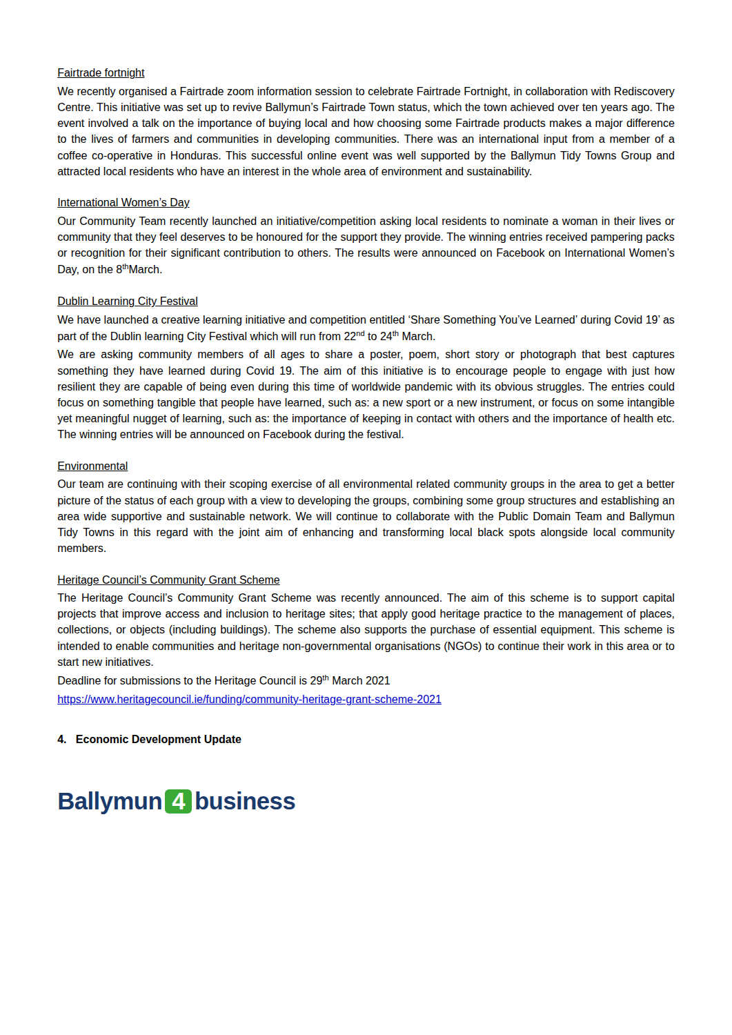Fairtrade fortnight
We recently organised a Fairtrade zoom information session to celebrate Fairtrade Fortnight, in collaboration with Rediscovery Centre. This initiative was set up to revive Ballymun’s Fairtrade Town status, which the town achieved over ten years ago. The event involved a talk on the importance of buying local and how choosing some Fairtrade products makes a major difference to the lives of farmers and communities in developing communities. There was an international input from a member of a coffee co-operative in Honduras. This successful online event was well supported by the Ballymun Tidy Towns Group and attracted local residents who have an interest in the whole area of environment and sustainability.
International Women’s Day
Our Community Team recently launched an initiative/competition asking local residents to nominate a woman in their lives or community that they feel deserves to be honoured for the support they provide. The winning entries received pampering packs or recognition for their significant contribution to others. The results were announced on Facebook on International Women’s Day, on the 8thMarch.
Dublin Learning City Festival
We have launched a creative learning initiative and competition entitled ‘Share Something You’ve Learned’ during Covid 19’ as part of the Dublin learning City Festival which will run from 22nd to 24th March.
We are asking community members of all ages to share a poster, poem, short story or photograph that best captures something they have learned during Covid 19. The aim of this initiative is to encourage people to engage with just how resilient they are capable of being even during this time of worldwide pandemic with its obvious struggles. The entries could focus on something tangible that people have learned, such as: a new sport or a new instrument, or focus on some intangible yet meaningful nugget of learning, such as: the importance of keeping in contact with others and the importance of health etc. The winning entries will be announced on Facebook during the festival.
Environmental
Our team are continuing with their scoping exercise of all environmental related community groups in the area to get a better picture of the status of each group with a view to developing the groups, combining some group structures and establishing an area wide supportive and sustainable network. We will continue to collaborate with the Public Domain Team and Ballymun Tidy Towns in this regard with the joint aim of enhancing and transforming local black spots alongside local community members.
Heritage Council’s Community Grant Scheme
The Heritage Council’s Community Grant Scheme was recently announced. The aim of this scheme is to support capital projects that improve access and inclusion to heritage sites; that apply good heritage practice to the management of places, collections, or objects (including buildings). The scheme also supports the purchase of essential equipment. This scheme is intended to enable communities and heritage non-governmental organisations (NGOs) to continue their work in this area or to start new initiatives.
Deadline for submissions to the Heritage Council is 29th March 2021
https://www.heritagecouncil.ie/funding/community-heritage-grant-scheme-2021
4. Economic Development Update
Ballymun 4 business